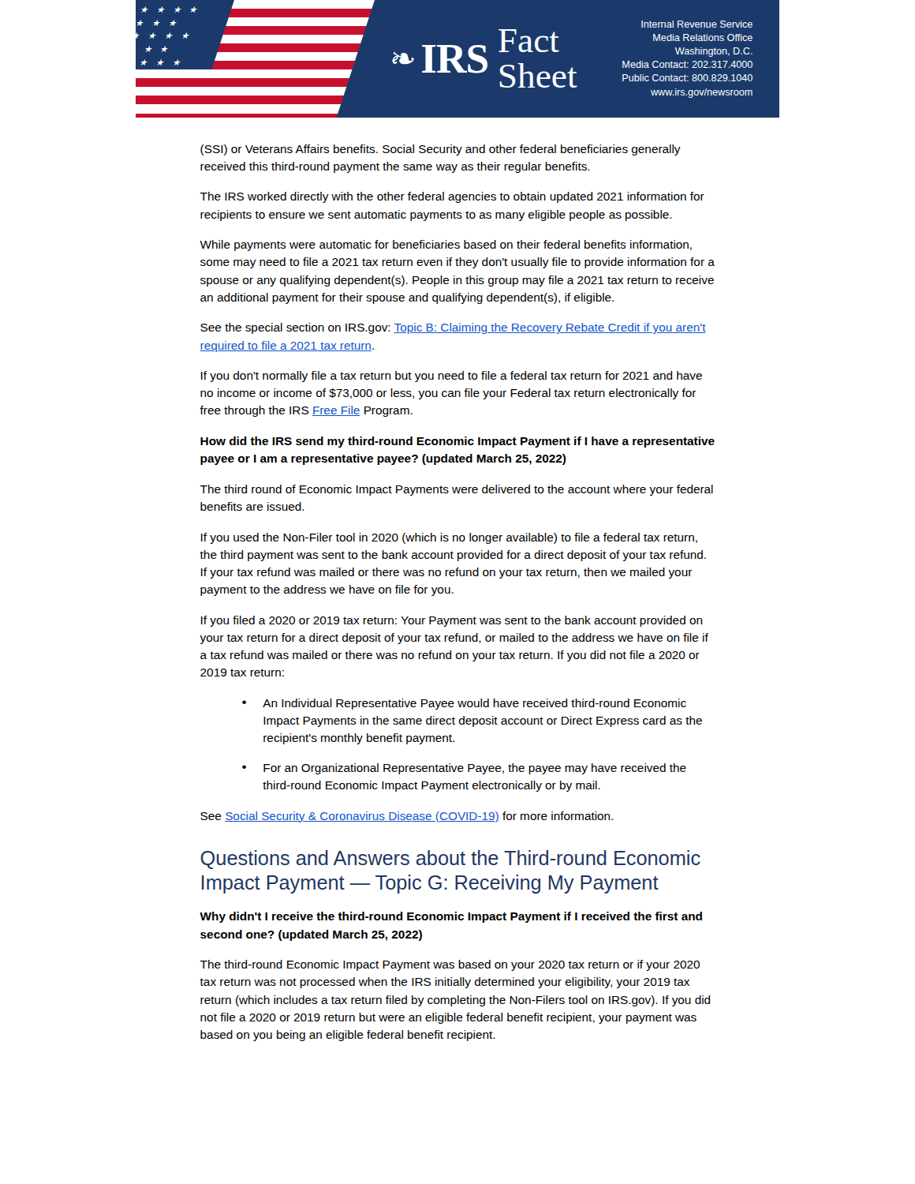❧ IRS Fact Sheet
Internal Revenue Service
Media Relations Office
Washington, D.C.
Media Contact: 202.317.4000
Public Contact: 800.829.1040
www.irs.gov/newsroom
(SSI) or Veterans Affairs benefits. Social Security and other federal beneficiaries generally received this third-round payment the same way as their regular benefits.
The IRS worked directly with the other federal agencies to obtain updated 2021 information for recipients to ensure we sent automatic payments to as many eligible people as possible.
While payments were automatic for beneficiaries based on their federal benefits information, some may need to file a 2021 tax return even if they don't usually file to provide information for a spouse or any qualifying dependent(s). People in this group may file a 2021 tax return to receive an additional payment for their spouse and qualifying dependent(s), if eligible.
See the special section on IRS.gov: Topic B: Claiming the Recovery Rebate Credit if you aren't required to file a 2021 tax return.
If you don't normally file a tax return but you need to file a federal tax return for 2021 and have no income or income of $73,000 or less, you can file your Federal tax return electronically for free through the IRS Free File Program.
How did the IRS send my third-round Economic Impact Payment if I have a representative payee or I am a representative payee? (updated March 25, 2022)
The third round of Economic Impact Payments were delivered to the account where your federal benefits are issued.
If you used the Non-Filer tool in 2020 (which is no longer available) to file a federal tax return, the third payment was sent to the bank account provided for a direct deposit of your tax refund. If your tax refund was mailed or there was no refund on your tax return, then we mailed your payment to the address we have on file for you.
If you filed a 2020 or 2019 tax return: Your Payment was sent to the bank account provided on your tax return for a direct deposit of your tax refund, or mailed to the address we have on file if a tax refund was mailed or there was no refund on your tax return. If you did not file a 2020 or 2019 tax return:
An Individual Representative Payee would have received third-round Economic Impact Payments in the same direct deposit account or Direct Express card as the recipient's monthly benefit payment.
For an Organizational Representative Payee, the payee may have received the third-round Economic Impact Payment electronically or by mail.
See Social Security & Coronavirus Disease (COVID-19) for more information.
Questions and Answers about the Third-round Economic Impact Payment — Topic G: Receiving My Payment
Why didn't I receive the third-round Economic Impact Payment if I received the first and second one? (updated March 25, 2022)
The third-round Economic Impact Payment was based on your 2020 tax return or if your 2020 tax return was not processed when the IRS initially determined your eligibility, your 2019 tax return (which includes a tax return filed by completing the Non-Filers tool on IRS.gov). If you did not file a 2020 or 2019 return but were an eligible federal benefit recipient, your payment was based on you being an eligible federal benefit recipient.